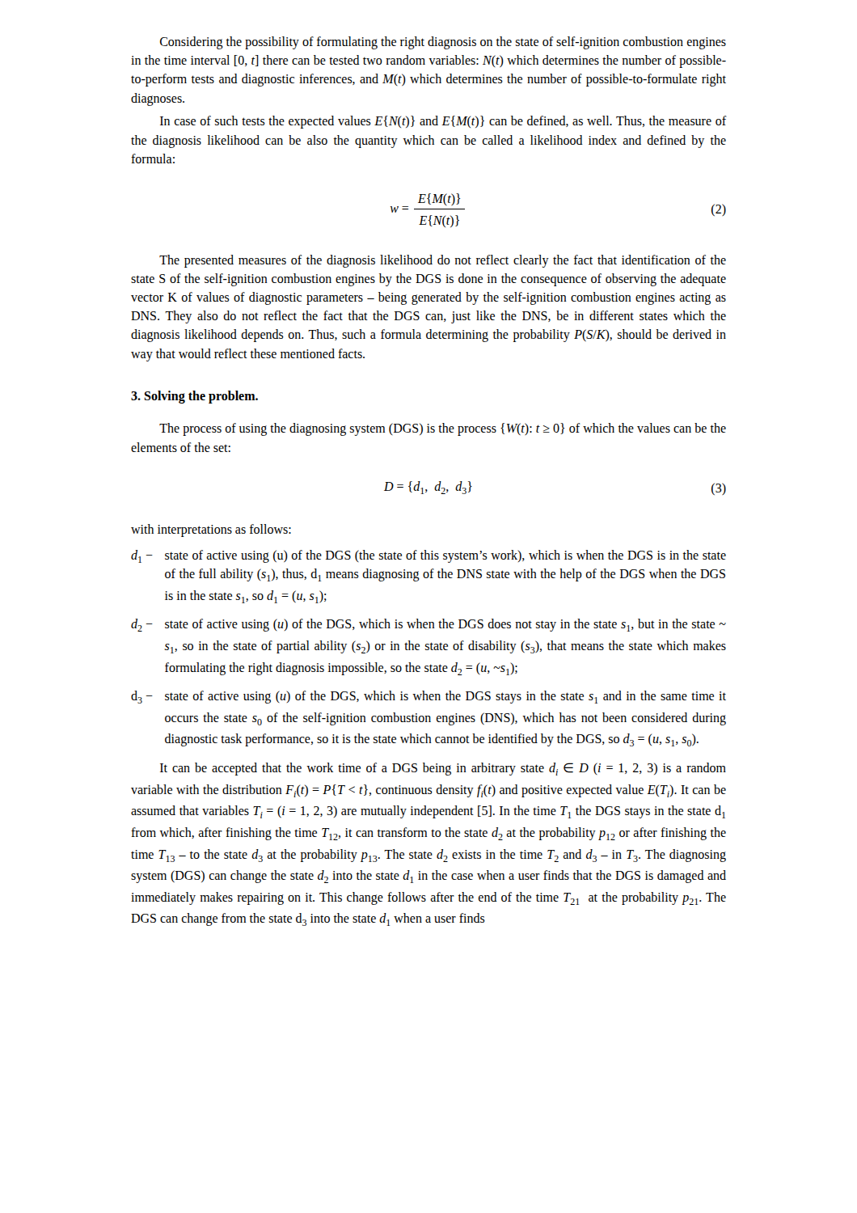Considering the possibility of formulating the right diagnosis on the state of self-ignition combustion engines in the time interval [0, t] there can be tested two random variables: N(t) which determines the number of possible-to-perform tests and diagnostic inferences, and M(t) which determines the number of possible-to-formulate right diagnoses.
In case of such tests the expected values E{N(t)} and E{M(t)} can be defined, as well. Thus, the measure of the diagnosis likelihood can be also the quantity which can be called a likelihood index and defined by the formula:
w = E{M(t)} E{N(t)} (2)
The presented measures of the diagnosis likelihood do not reflect clearly the fact that identification of the state S of the self-ignition combustion engines by the DGS is done in the consequence of observing the adequate vector K of values of diagnostic parameters – being generated by the self-ignition combustion engines acting as DNS. They also do not reflect the fact that the DGS can, just like the DNS, be in different states which the diagnosis likelihood depends on. Thus, such a formula determining the probability P(S/K), should be derived in way that would reflect these mentioned facts.
3. Solving the problem.
The process of using the diagnosing system (DGS) is the process {W(t): t ≥ 0} of which the values can be the elements of the set:
D = {d1, d2, d3} (3)
with interpretations as follows:
d1 −
state of active using (u) of the DGS (the state of this system’s work), which is when the DGS is in the state of the full ability (s1), thus, d1 means diagnosing of the DNS state with the help of the DGS when the DGS is in the state s1, so d1 = (u, s1);
d2 −
state of active using (u) of the DGS, which is when the DGS does not stay in the state s1, but in the state ~ s1, so in the state of partial ability (s2) or in the state of disability (s3), that means the state which makes formulating the right diagnosis impossible, so the state d2 = (u, ~s1);
d3 −
state of active using (u) of the DGS, which is when the DGS stays in the state s1 and in the same time it occurs the state s0 of the self-ignition combustion engines (DNS), which has not been considered during diagnostic task performance, so it is the state which cannot be identified by the DGS, so d3 = (u, s1, s0).
It can be accepted that the work time of a DGS being in arbitrary state di ∈ D (i = 1, 2, 3) is a random variable with the distribution Fi(t) = P{T < t}, continuous density fi(t) and positive expected value E(Ti). It can be assumed that variables Ti = (i = 1, 2, 3) are mutually independent [5]. In the time T1 the DGS stays in the state d1 from which, after finishing the time T12, it can transform to the state d2 at the probability p12 or after finishing the time T13 – to the state d3 at the probability p13. The state d2 exists in the time T2 and d3 – in T3. The diagnosing system (DGS) can change the state d2 into the state d1 in the case when a user finds that the DGS is damaged and immediately makes repairing on it. This change follows after the end of the time T21 at the probability p21. The DGS can change from the state d3 into the state d1 when a user finds